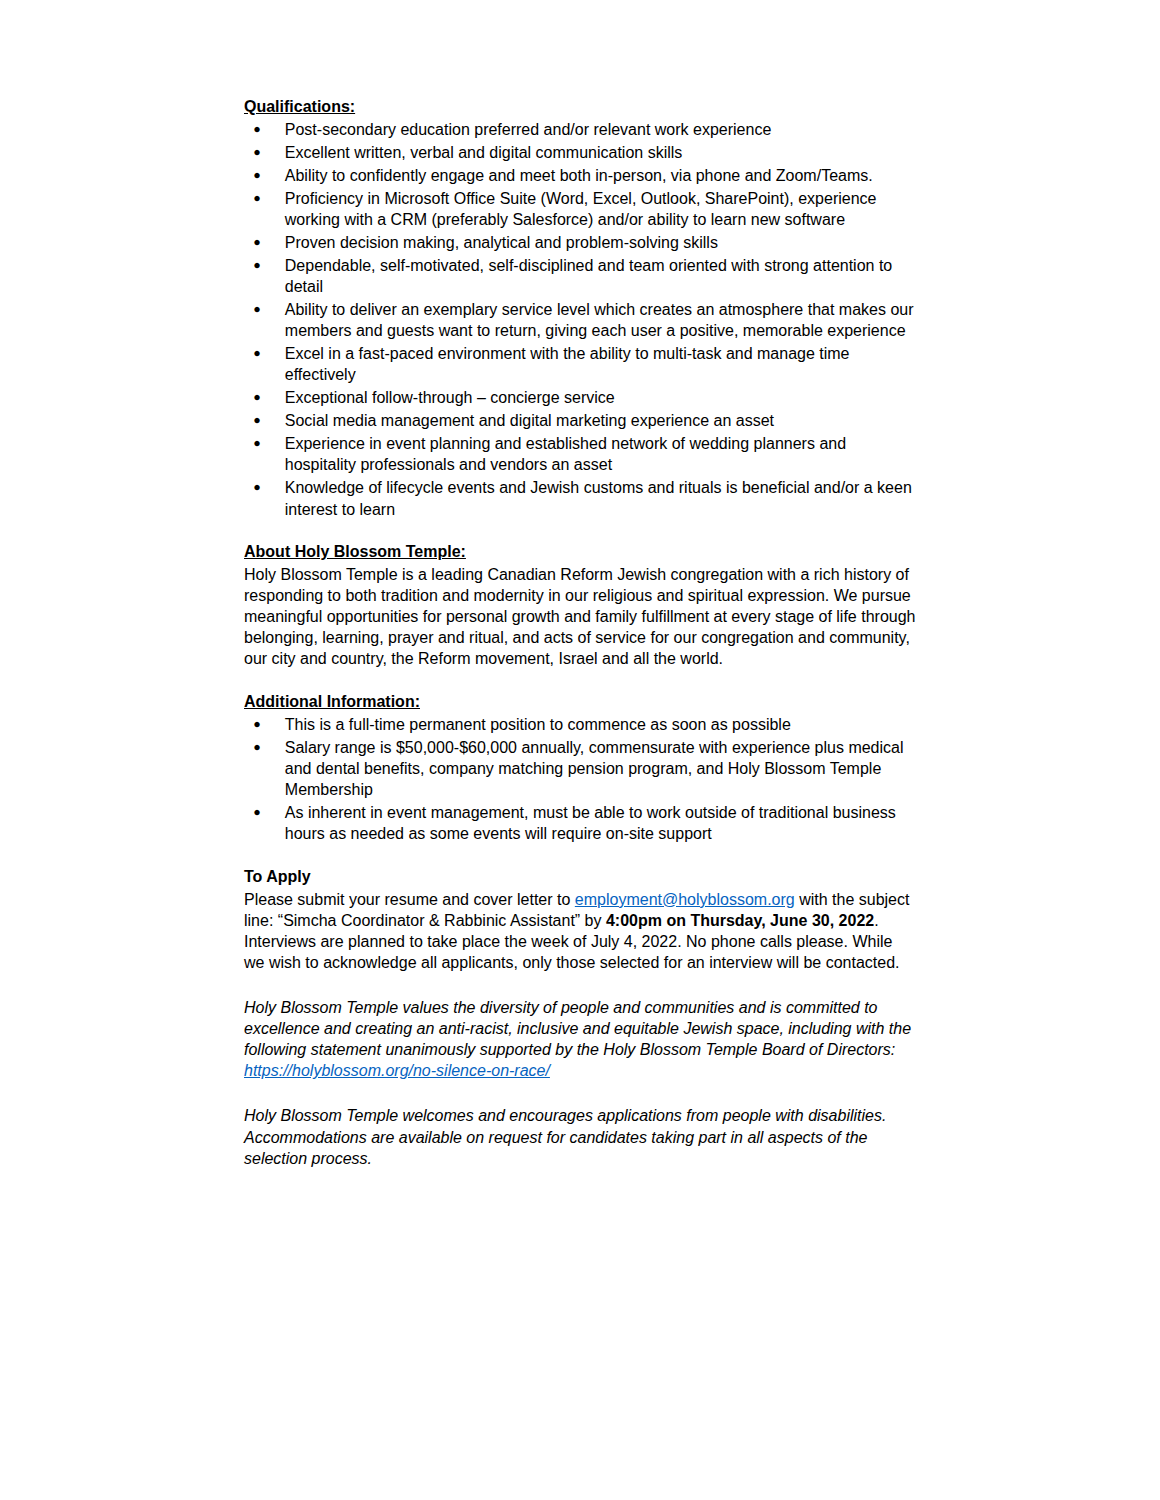Qualifications:
Post-secondary education preferred and/or relevant work experience
Excellent written, verbal and digital communication skills
Ability to confidently engage and meet both in-person, via phone and Zoom/Teams.
Proficiency in Microsoft Office Suite (Word, Excel, Outlook, SharePoint), experience working with a CRM (preferably Salesforce) and/or ability to learn new software
Proven decision making, analytical and problem-solving skills
Dependable, self-motivated, self-disciplined and team oriented with strong attention to detail
Ability to deliver an exemplary service level which creates an atmosphere that makes our members and guests want to return, giving each user a positive, memorable experience
Excel in a fast-paced environment with the ability to multi-task and manage time effectively
Exceptional follow-through – concierge service
Social media management and digital marketing experience an asset
Experience in event planning and established network of wedding planners and hospitality professionals and vendors an asset
Knowledge of lifecycle events and Jewish customs and rituals is beneficial and/or a keen interest to learn
About Holy Blossom Temple:
Holy Blossom Temple is a leading Canadian Reform Jewish congregation with a rich history of responding to both tradition and modernity in our religious and spiritual expression. We pursue meaningful opportunities for personal growth and family fulfillment at every stage of life through belonging, learning, prayer and ritual, and acts of service for our congregation and community, our city and country, the Reform movement, Israel and all the world.
Additional Information:
This is a full-time permanent position to commence as soon as possible
Salary range is $50,000-$60,000 annually, commensurate with experience plus medical and dental benefits, company matching pension program, and Holy Blossom Temple Membership
As inherent in event management, must be able to work outside of traditional business hours as needed as some events will require on-site support
To Apply
Please submit your resume and cover letter to employment@holyblossom.org with the subject line: “Simcha Coordinator & Rabbinic Assistant” by 4:00pm on Thursday, June 30, 2022. Interviews are planned to take place the week of July 4, 2022. No phone calls please. While we wish to acknowledge all applicants, only those selected for an interview will be contacted.
Holy Blossom Temple values the diversity of people and communities and is committed to excellence and creating an anti-racist, inclusive and equitable Jewish space, including with the following statement unanimously supported by the Holy Blossom Temple Board of Directors: https://holyblossom.org/no-silence-on-race/
Holy Blossom Temple welcomes and encourages applications from people with disabilities. Accommodations are available on request for candidates taking part in all aspects of the selection process.